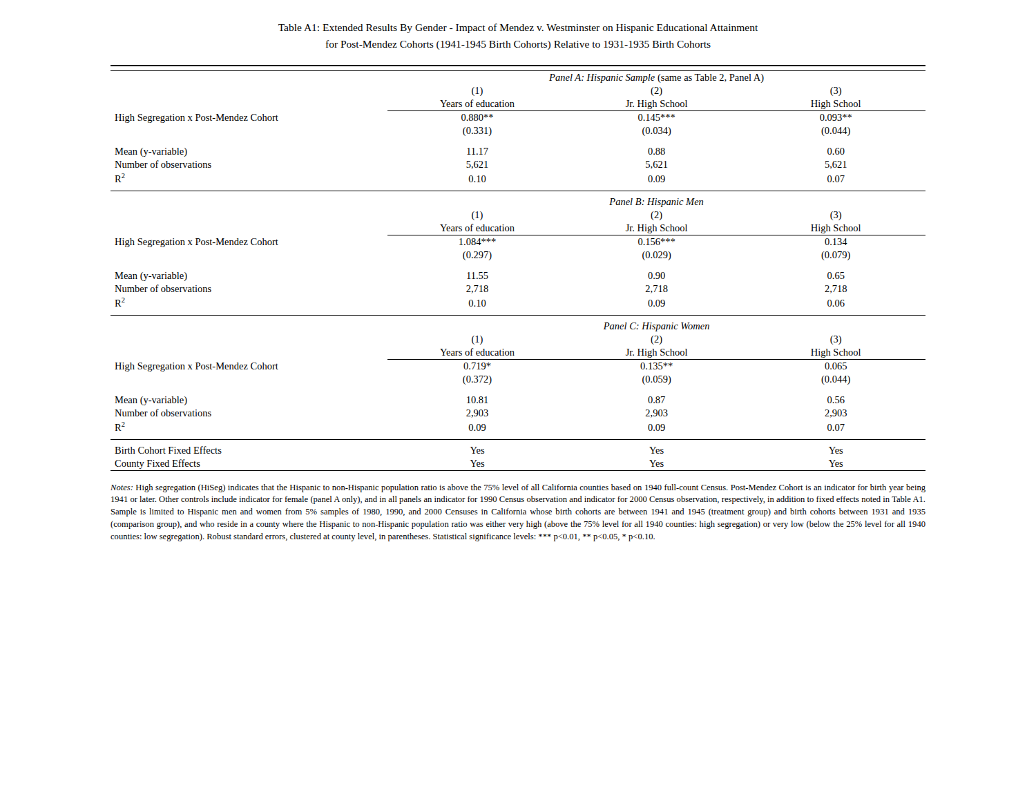Table A1: Extended Results By Gender - Impact of Mendez v. Westminster on Hispanic Educational Attainment
for Post-Mendez Cohorts (1941-1945 Birth Cohorts) Relative to 1931-1935 Birth Cohorts
| | Panel A: Hispanic Sample (same as Table 2, Panel A) |
| | (1) | (2) | (3) |
| | Years of education | Jr. High School | High School |
| High Segregation x Post-Mendez Cohort | 0.880** | 0.145*** | 0.093** |
| | (0.331) | (0.034) | (0.044) |
| Mean (y-variable) | 11.17 | 0.88 | 0.60 |
| Number of observations | 5,621 | 5,621 | 5,621 |
| R 2 | 0.10 | 0.09 | 0.07 |
| | Panel B: Hispanic Men |
| | (1) | (2) | (3) |
| | Years of education | Jr. High School | High School |
| High Segregation x Post-Mendez Cohort | 1.084*** | 0.156*** | 0.134 |
| | (0.297) | (0.029) | (0.079) |
| Mean (y-variable) | 11.55 | 0.90 | 0.65 |
| Number of observations | 2,718 | 2,718 | 2,718 |
| R 2 | 0.10 | 0.09 | 0.06 |
| | Panel C: Hispanic Women |
| | (1) | (2) | (3) |
| | Years of education | Jr. High School | High School |
| High Segregation x Post-Mendez Cohort | 0.719* | 0.135** | 0.065 |
| | (0.372) | (0.059) | (0.044) |
| Mean (y-variable) | 10.81 | 0.87 | 0.56 |
| Number of observations | 2,903 | 2,903 | 2,903 |
| R 2 | 0.09 | 0.09 | 0.07 |
| Birth Cohort Fixed Effects | Yes | Yes | Yes |
| County Fixed Effects | Yes | Yes | Yes |
Notes: High segregation (HiSeg) indicates that the Hispanic to non-Hispanic population ratio is above the 75% level of all California counties based on 1940 full-count Census. Post-Mendez Cohort is an indicator for birth year being 1941 or later. Other controls include indicator for female (panel A only), and in all panels an indicator for 1990 Census observation and indicator for 2000 Census observation, respectively, in addition to fixed effects noted in Table A1. Sample is limited to Hispanic men and women from 5% samples of 1980, 1990, and 2000 Censuses in California whose birth cohorts are between 1941 and 1945 (treatment group) and birth cohorts between 1931 and 1935 (comparison group), and who reside in a county where the Hispanic to non-Hispanic population ratio was either very high (above the 75% level for all 1940 counties: high segregation) or very low (below the 25% level for all 1940 counties: low segregation). Robust standard errors, clustered at county level, in parentheses. Statistical significance levels: *** p<0.01, ** p<0.05, * p<0.10.